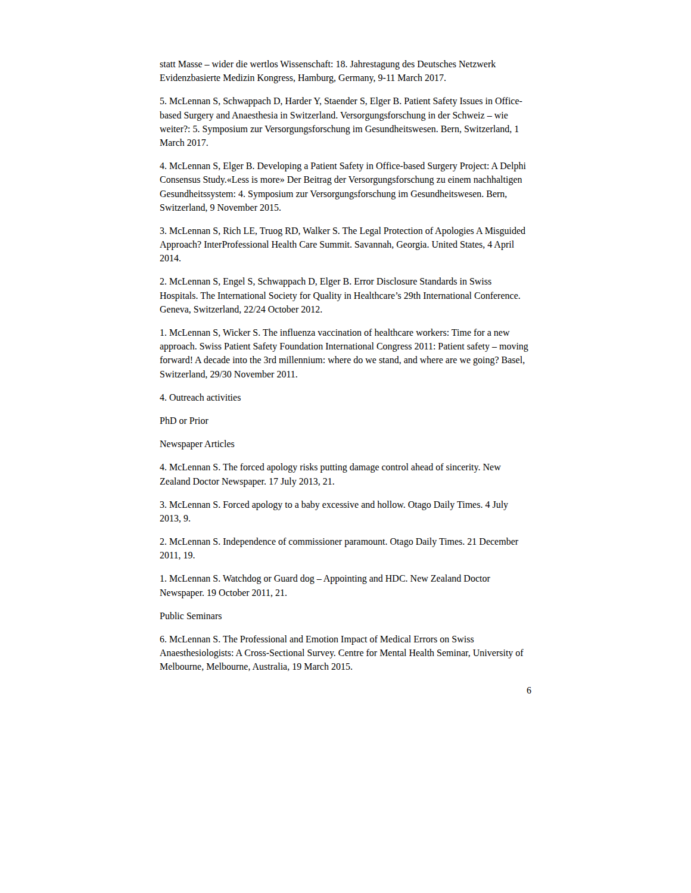statt Masse – wider die wertlos Wissenschaft: 18. Jahrestagung des Deutsches Netzwerk Evidenzbasierte Medizin Kongress, Hamburg, Germany, 9-11 March 2017.
5. McLennan S, Schwappach D, Harder Y, Staender S, Elger B. Patient Safety Issues in Office-based Surgery and Anaesthesia in Switzerland. Versorgungsforschung in der Schweiz – wie weiter?: 5. Symposium zur Versorgungsforschung im Gesundheitswesen. Bern, Switzerland, 1 March 2017.
4. McLennan S, Elger B. Developing a Patient Safety in Office-based Surgery Project: A Delphi Consensus Study.«Less is more» Der Beitrag der Versorgungsforschung zu einem nachhaltigen Gesundheitssystem: 4. Symposium zur Versorgungsforschung im Gesundheitswesen. Bern, Switzerland, 9 November 2015.
3. McLennan S, Rich LE, Truog RD, Walker S. The Legal Protection of Apologies A Misguided Approach? InterProfessional Health Care Summit. Savannah, Georgia. United States, 4 April 2014.
2. McLennan S, Engel S, Schwappach D, Elger B. Error Disclosure Standards in Swiss Hospitals. The International Society for Quality in Healthcare’s 29th International Conference. Geneva, Switzerland, 22/24 October 2012.
1. McLennan S, Wicker S. The influenza vaccination of healthcare workers: Time for a new approach. Swiss Patient Safety Foundation International Congress 2011: Patient safety – moving forward! A decade into the 3rd millennium: where do we stand, and where are we going? Basel, Switzerland, 29/30 November 2011.
4. Outreach activities
PhD or Prior
Newspaper Articles
4. McLennan S. The forced apology risks putting damage control ahead of sincerity. New Zealand Doctor Newspaper. 17 July 2013, 21.
3. McLennan S. Forced apology to a baby excessive and hollow. Otago Daily Times. 4 July 2013, 9.
2. McLennan S. Independence of commissioner paramount. Otago Daily Times. 21 December 2011, 19.
1. McLennan S. Watchdog or Guard dog – Appointing and HDC. New Zealand Doctor Newspaper. 19 October 2011, 21.
Public Seminars
6. McLennan S. The Professional and Emotion Impact of Medical Errors on Swiss Anaesthesiologists: A Cross-Sectional Survey. Centre for Mental Health Seminar, University of Melbourne, Melbourne, Australia, 19 March 2015.
6